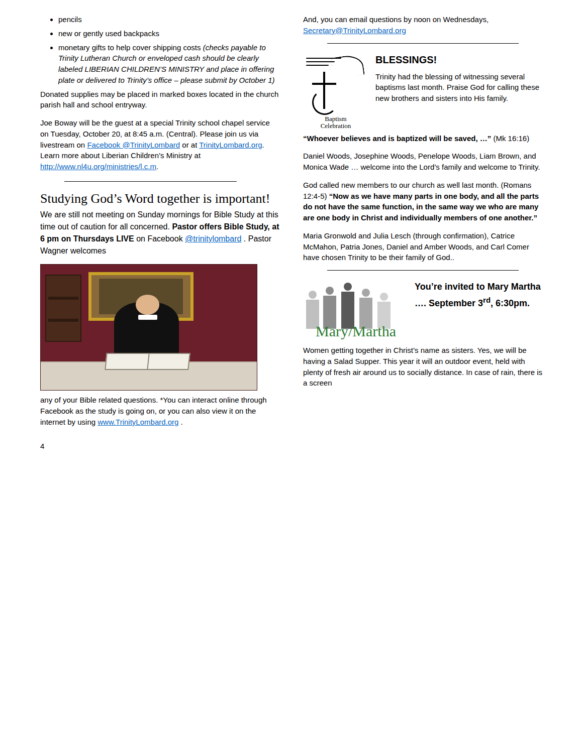pencils
new or gently used backpacks
monetary gifts to help cover shipping costs (checks payable to Trinity Lutheran Church or enveloped cash should be clearly labeled LIBERIAN CHILDREN’S MINISTRY and place in offering plate or delivered to Trinity’s office – please submit by October 1)
Donated supplies may be placed in marked boxes located in the church parish hall and school entryway.
Joe Boway will be the guest at a special Trinity school chapel service on Tuesday, October 20, at 8:45 a.m. (Central). Please join us via livestream on Facebook @TrinityLombard or at TrinityLombard.org. Learn more about Liberian Children’s Ministry at http://www.nl4u.org/ministries/l.c.m.
Studying God’s Word together is important!
We are still not meeting on Sunday mornings for Bible Study at this time out of caution for all concerned. Pastor offers Bible Study, at 6 pm on Thursdays LIVE on Facebook @trinitylombard . Pastor Wagner welcomes
any of your Bible related questions. *You can interact online through Facebook as the study is going on, or you can also view it on the internet by using www.TrinityLombard.org .
4
And, you can email questions by noon on Wednesdays, Secretary@TrinityLombard.org
Baptism
Celebration
BLESSINGS!
Trinity had the blessing of witnessing several baptisms last month. Praise God for calling these new brothers and sisters into His family.
“Whoever believes and is baptized will be saved, …” (Mk 16:16)
Daniel Woods, Josephine Woods, Penelope Woods, Liam Brown, and Monica Wade … welcome into the Lord’s family and welcome to Trinity.
God called new members to our church as well last month. (Romans 12:4-5) “Now as we have many parts in one body, and all the parts do not have the same function, in the same way we who are many are one body in Christ and individually members of one another.”
Maria Gronwold and Julia Lesch (through confirmation), Catrice McMahon, Patria Jones, Daniel and Amber Woods, and Carl Comer have chosen Trinity to be their family of God..
Mary/Martha
You’re invited to Mary Martha …. September 3rd, 6:30pm.
Women getting together in Christ’s name as sisters. Yes, we will be having a Salad Supper. This year it will an outdoor event, held with plenty of fresh air around us to socially distance. In case of rain, there is a screen